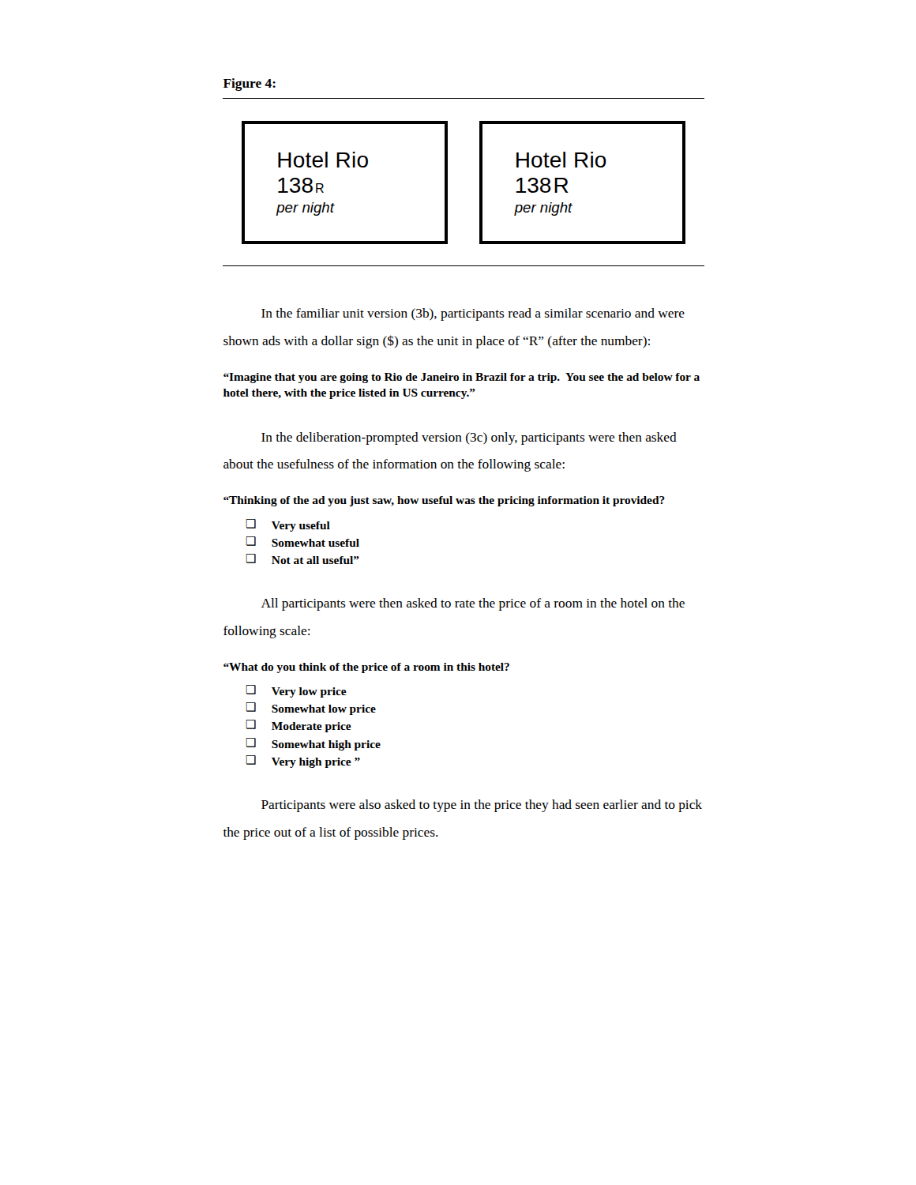Figure 4:
Hotel Rio
138R
per night
Hotel Rio
138R
per night
In the familiar unit version (3b), participants read a similar scenario and were shown ads with a dollar sign ($) as the unit in place of “R” (after the number):
“Imagine that you are going to Rio de Janeiro in Brazil for a trip. You see the ad below for a hotel there, with the price listed in US currency.”
In the deliberation-prompted version (3c) only, participants were then asked about the usefulness of the information on the following scale:
“Thinking of the ad you just saw, how useful was the pricing information it provided?
Very useful
Somewhat useful
Not at all useful”
All participants were then asked to rate the price of a room in the hotel on the following scale:
“What do you think of the price of a room in this hotel?
Very low price
Somewhat low price
Moderate price
Somewhat high price
Very high price ”
Participants were also asked to type in the price they had seen earlier and to pick the price out of a list of possible prices.